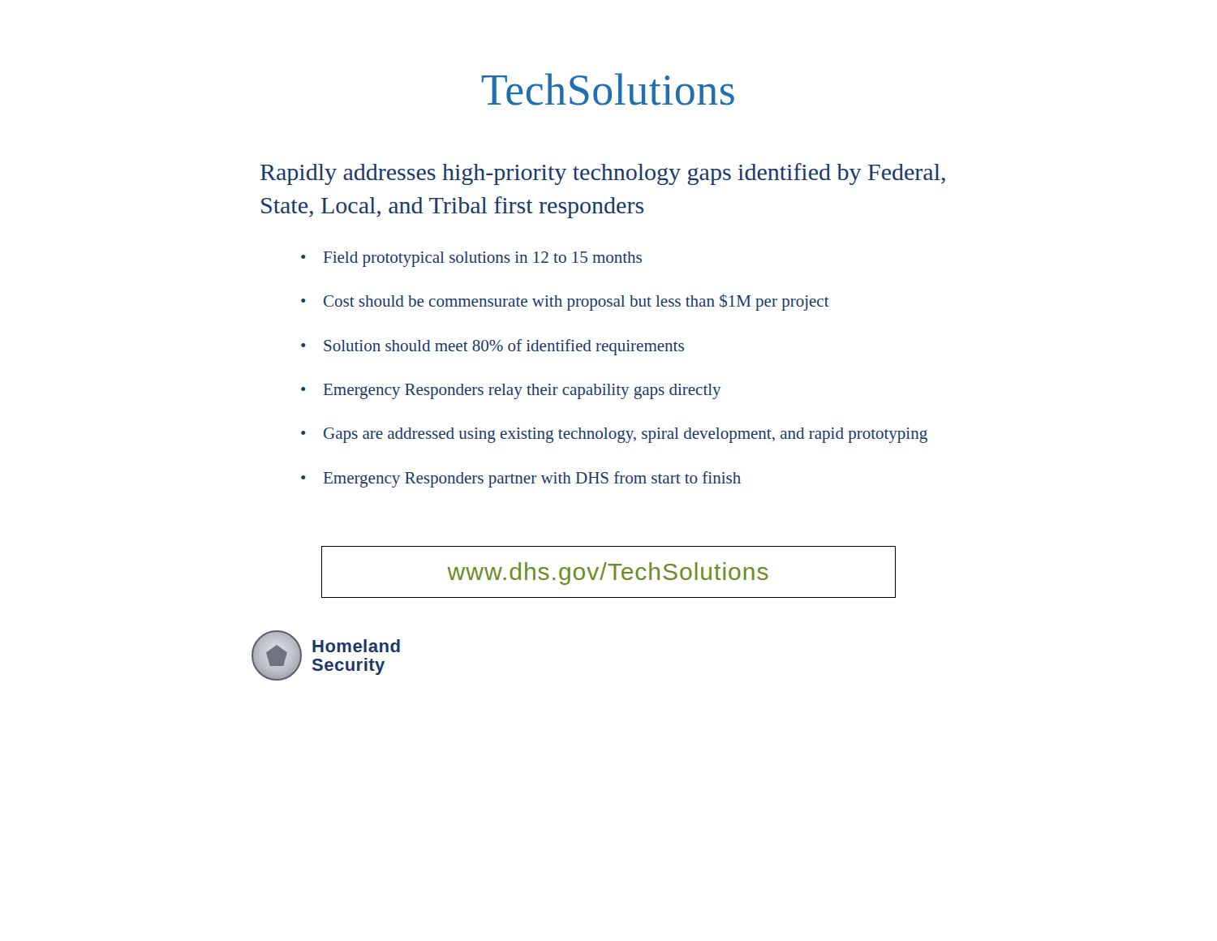TechSolutions
Rapidly addresses high-priority technology gaps identified by Federal, State, Local, and Tribal first responders
Field prototypical solutions in 12 to 15 months
Cost should be commensurate with proposal but less than $1M per project
Solution should meet 80% of identified requirements
Emergency Responders relay their capability gaps directly
Gaps are addressed using existing technology, spiral development, and rapid prototyping
Emergency Responders partner with DHS from start to finish
www.dhs.gov/TechSolutions
Homeland
Security